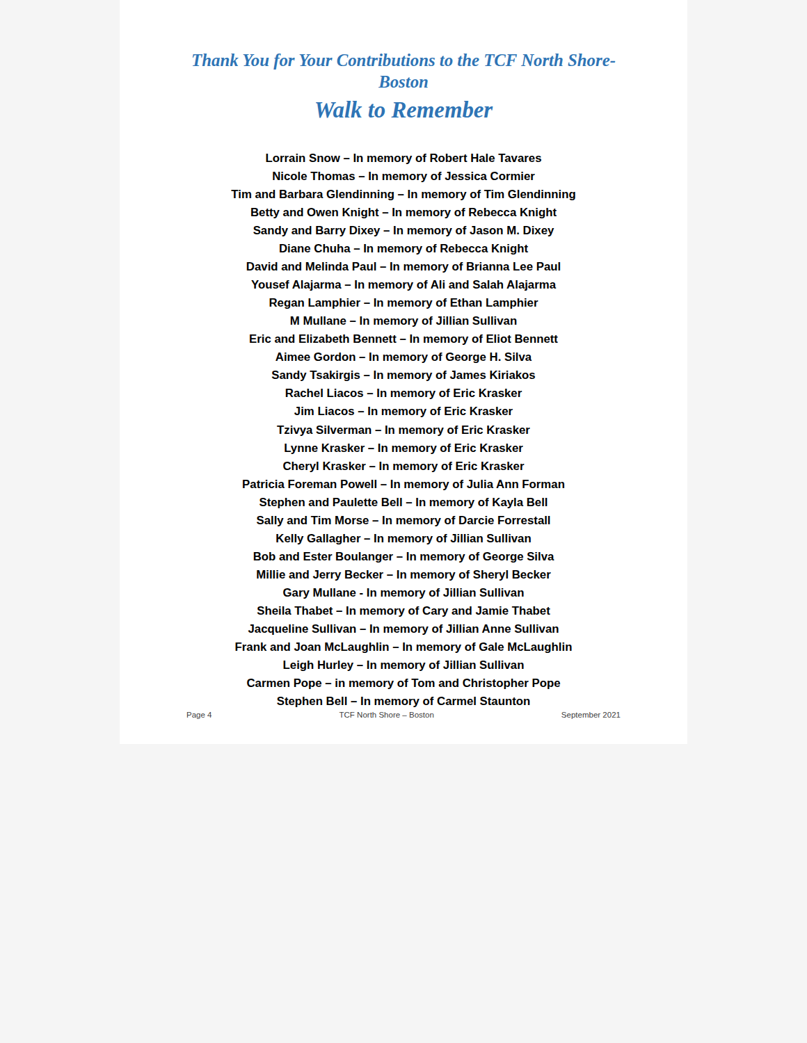Thank You for Your Contributions to the TCF North Shore-Boston Walk to Remember
Lorrain Snow – In memory of Robert Hale Tavares
Nicole Thomas – In memory of Jessica Cormier
Tim and Barbara Glendinning – In memory of Tim Glendinning
Betty and Owen Knight – In memory of Rebecca Knight
Sandy and Barry Dixey – In memory of Jason M. Dixey
Diane Chuha – In memory of Rebecca Knight
David and Melinda Paul – In memory of Brianna Lee Paul
Yousef Alajarma – In memory of Ali and Salah Alajarma
Regan Lamphier – In memory of Ethan Lamphier
M Mullane – In memory of Jillian Sullivan
Eric and Elizabeth Bennett – In memory of Eliot Bennett
Aimee Gordon – In memory of George H. Silva
Sandy Tsakirgis – In memory of James Kiriakos
Rachel Liacos – In memory of Eric Krasker
Jim Liacos – In memory of Eric Krasker
Tzivya Silverman – In memory of Eric Krasker
Lynne Krasker – In memory of Eric Krasker
Cheryl Krasker – In memory of Eric Krasker
Patricia Foreman Powell – In memory of Julia Ann Forman
Stephen and Paulette Bell – In memory of Kayla Bell
Sally and Tim Morse – In memory of Darcie Forrestall
Kelly Gallagher – In memory of Jillian Sullivan
Bob and Ester Boulanger – In memory of George Silva
Millie and Jerry Becker – In memory of Sheryl Becker
Gary Mullane - In memory of Jillian Sullivan
Sheila Thabet – In memory of Cary and Jamie Thabet
Jacqueline Sullivan – In memory of Jillian Anne Sullivan
Frank and Joan McLaughlin – In memory of Gale McLaughlin
Leigh Hurley – In memory of Jillian Sullivan
Carmen Pope – in memory of Tom and Christopher Pope
Stephen Bell – In memory of Carmel Staunton
Page 4 TCF North Shore – Boston September 2021